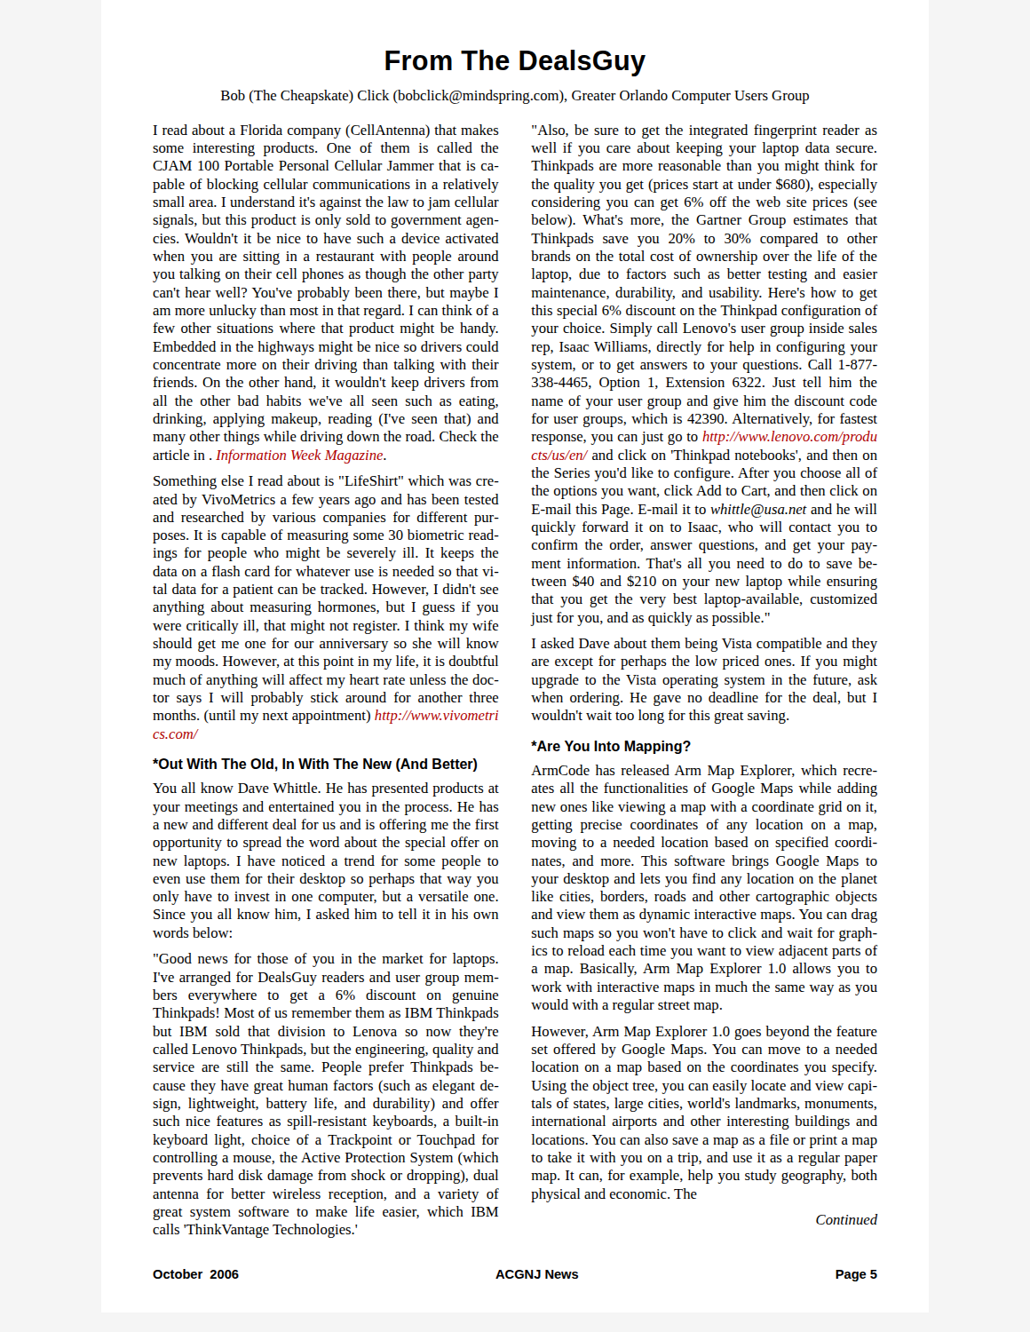From The DealsGuy
Bob (The Cheapskate) Click (bobclick@mindspring.com), Greater Orlando Computer Users Group
I read about a Florida company (CellAntenna) that makes some interesting products. One of them is called the CJAM 100 Portable Personal Cellular Jammer that is capable of blocking cellular communications in a relatively small area. I understand it's against the law to jam cellular signals, but this product is only sold to government agencies. Wouldn't it be nice to have such a device activated when you are sitting in a restaurant with people around you talking on their cell phones as though the other party can't hear well? You've probably been there, but maybe I am more unlucky than most in that regard. I can think of a few other situations where that product might be handy. Embedded in the highways might be nice so drivers could concentrate more on their driving than talking with their friends. On the other hand, it wouldn't keep drivers from all the other bad habits we've all seen such as eating, drinking, applying makeup, reading (I've seen that) and many other things while driving down the road. Check the article in . Information Week Magazine.
Something else I read about is "LifeShirt" which was created by VivoMetrics a few years ago and has been tested and researched by various companies for different purposes. It is capable of measuring some 30 biometric readings for people who might be severely ill. It keeps the data on a flash card for whatever use is needed so that vital data for a patient can be tracked. However, I didn't see anything about measuring hormones, but I guess if you were critically ill, that might not register. I think my wife should get me one for our anniversary so she will know my moods. However, at this point in my life, it is doubtful much of anything will affect my heart rate unless the doctor says I will probably stick around for another three months. (until my next appointment) http://www.vivometrics.com/
*Out With The Old, In With The New (And Better)
You all know Dave Whittle. He has presented products at your meetings and entertained you in the process. He has a new and different deal for us and is offering me the first opportunity to spread the word about the special offer on new laptops. I have noticed a trend for some people to even use them for their desktop so perhaps that way you only have to invest in one computer, but a versatile one. Since you all know him, I asked him to tell it in his own words below:
"Good news for those of you in the market for laptops. I've arranged for DealsGuy readers and user group members everywhere to get a 6% discount on genuine Thinkpads! Most of us remember them as IBM Thinkpads but IBM sold that division to Lenova so now they're called Lenovo Thinkpads, but the engineering, quality and service are still the same. People prefer Thinkpads because they have great human factors (such as elegant design, lightweight, battery life, and durability) and offer such nice features as spill-resistant keyboards, a built-in keyboard light, choice of a Trackpoint or Touchpad for controlling a mouse, the Active Protection System (which prevents hard disk damage from shock or dropping), dual antenna for better wireless reception, and a variety of great system software to make life easier, which IBM calls 'ThinkVantage Technologies.'
"Also, be sure to get the integrated fingerprint reader as well if you care about keeping your laptop data secure. Thinkpads are more reasonable than you might think for the quality you get (prices start at under $680), especially considering you can get 6% off the web site prices (see below). What's more, the Gartner Group estimates that Thinkpads save you 20% to 30% compared to other brands on the total cost of ownership over the life of the laptop, due to factors such as better testing and easier maintenance, durability, and usability. Here's how to get this special 6% discount on the Thinkpad configuration of your choice. Simply call Lenovo's user group inside sales rep, Isaac Williams, directly for help in configuring your system, or to get answers to your questions. Call 1-877-338-4465, Option 1, Extension 6322. Just tell him the name of your user group and give him the discount code for user groups, which is 42390. Alternatively, for fastest response, you can just go to http://www.lenovo.com/products/us/en/ and click on 'Thinkpad notebooks', and then on the Series you'd like to configure. After you choose all of the options you want, click Add to Cart, and then click on E-mail this Page. E-mail it to whittle@usa.net and he will quickly forward it on to Isaac, who will contact you to confirm the order, answer questions, and get your payment information. That's all you need to do to save between $40 and $210 on your new laptop while ensuring that you get the very best laptop-available, customized just for you, and as quickly as possible."
I asked Dave about them being Vista compatible and they are except for perhaps the low priced ones. If you might upgrade to the Vista operating system in the future, ask when ordering. He gave no deadline for the deal, but I wouldn't wait too long for this great saving.
*Are You Into Mapping?
ArmCode has released Arm Map Explorer, which recreates all the functionalities of Google Maps while adding new ones like viewing a map with a coordinate grid on it, getting precise coordinates of any location on a map, moving to a needed location based on specified coordinates, and more. This software brings Google Maps to your desktop and lets you find any location on the planet like cities, borders, roads and other cartographic objects and view them as dynamic interactive maps. You can drag such maps so you won't have to click and wait for graphics to reload each time you want to view adjacent parts of a map. Basically, Arm Map Explorer 1.0 allows you to work with interactive maps in much the same way as you would with a regular street map.
However, Arm Map Explorer 1.0 goes beyond the feature set offered by Google Maps. You can move to a needed location on a map based on the coordinates you specify. Using the object tree, you can easily locate and view capitals of states, large cities, world's landmarks, monuments, international airports and other interesting buildings and locations. You can also save a map as a file or print a map to take it with you on a trip, and use it as a regular paper map. It can, for example, help you study geography, both physical and economic. The
Continued
October 2006 ACGNJ News Page 5